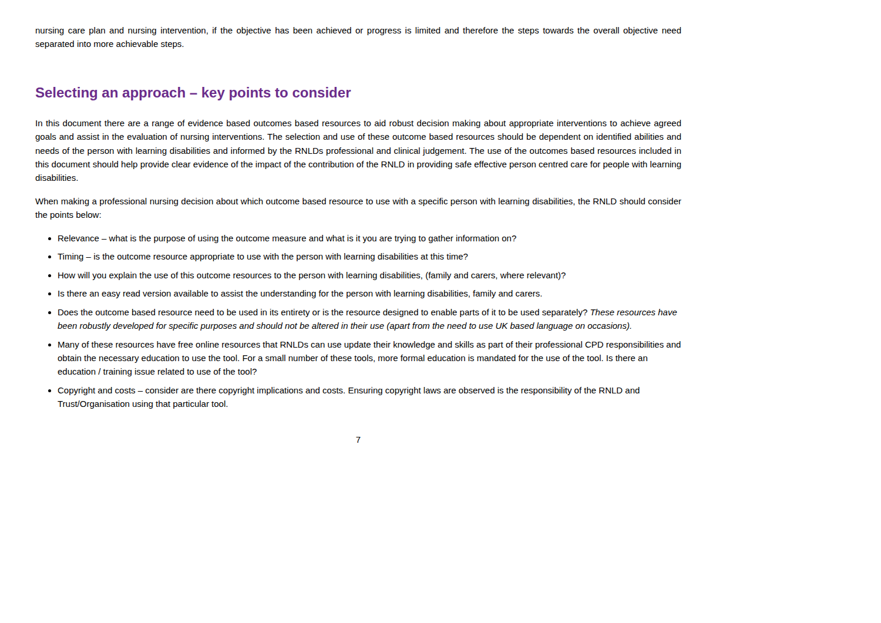nursing care plan and nursing intervention, if the objective has been achieved or progress is limited and therefore the steps towards the overall objective need separated into more achievable steps.
Selecting an approach – key points to consider
In this document there are a range of evidence based outcomes based resources to aid robust decision making about appropriate interventions to achieve agreed goals and assist in the evaluation of nursing interventions. The selection and use of these outcome based resources should be dependent on identified abilities and needs of the person with learning disabilities and informed by the RNLDs professional and clinical judgement. The use of the outcomes based resources included in this document should help provide clear evidence of the impact of the contribution of the RNLD in providing safe effective person centred care for people with learning disabilities.
When making a professional nursing decision about which outcome based resource to use with a specific person with learning disabilities, the RNLD should consider the points below:
Relevance – what is the purpose of using the outcome measure and what is it you are trying to gather information on?
Timing – is the outcome resource appropriate to use with the person with learning disabilities at this time?
How will you explain the use of this outcome resources to the person with learning disabilities, (family and carers, where relevant)?
Is there an easy read version available to assist the understanding for the person with learning disabilities, family and carers.
Does the outcome based resource need to be used in its entirety or is the resource designed to enable parts of it to be used separately? These resources have been robustly developed for specific purposes and should not be altered in their use (apart from the need to use UK based language on occasions).
Many of these resources have free online resources that RNLDs can use update their knowledge and skills as part of their professional CPD responsibilities and obtain the necessary education to use the tool. For a small number of these tools, more formal education is mandated for the use of the tool. Is there an education / training issue related to use of the tool?
Copyright and costs – consider are there copyright implications and costs. Ensuring copyright laws are observed is the responsibility of the RNLD and Trust/Organisation using that particular tool.
7